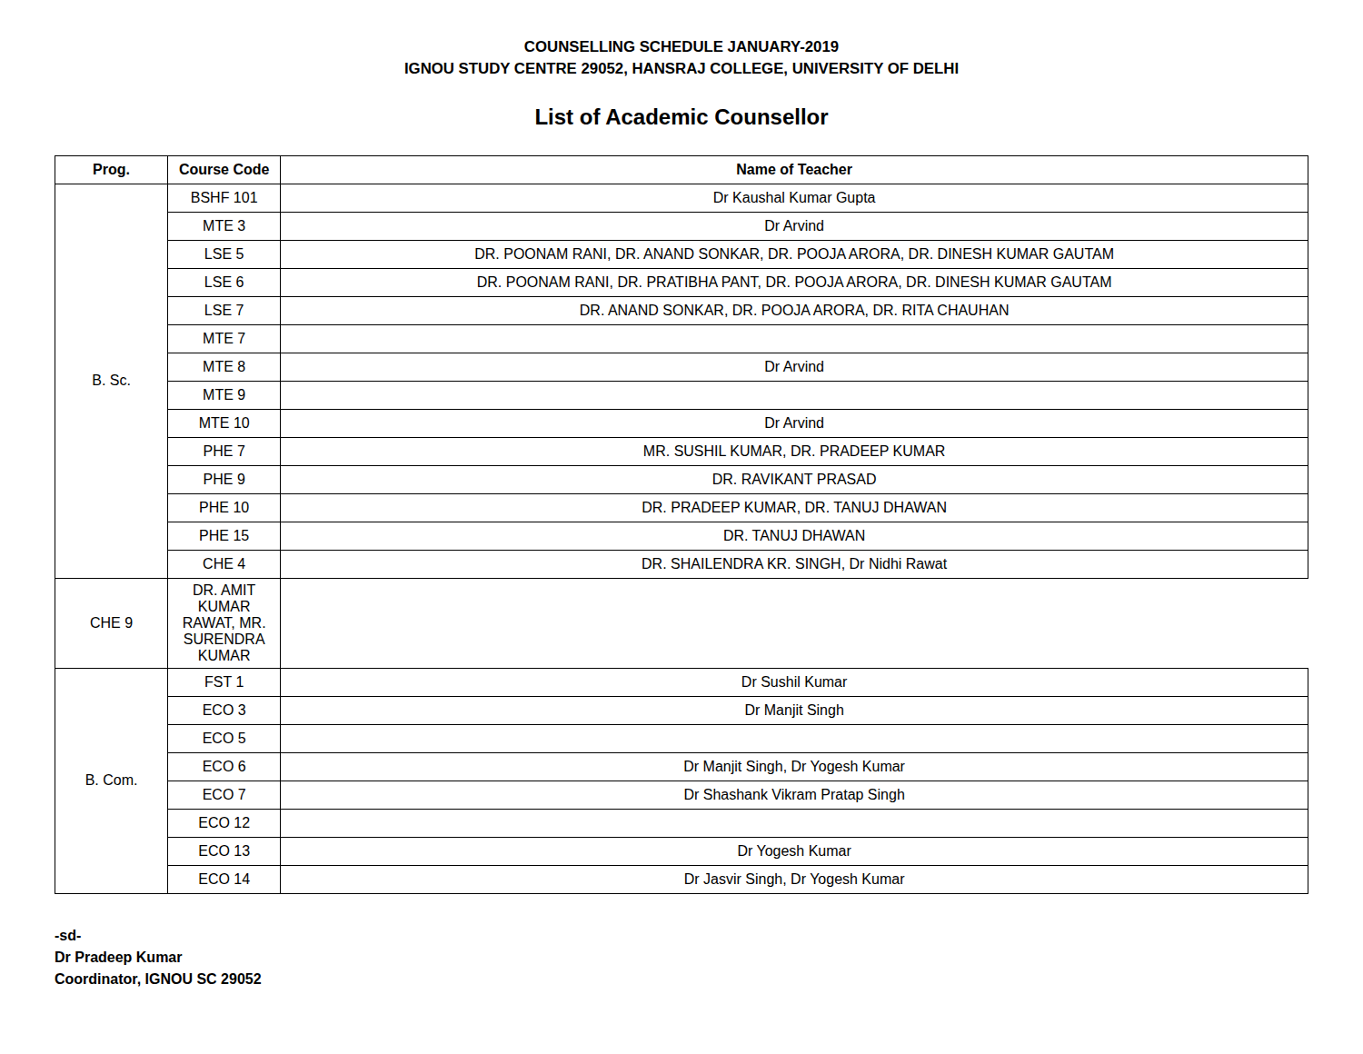COUNSELLING SCHEDULE JANUARY-2019
IGNOU STUDY CENTRE 29052, HANSRAJ COLLEGE, UNIVERSITY OF DELHI
List of Academic Counsellor
| Prog. | Course Code | Name of Teacher |
| --- | --- | --- |
| B. Sc. | BSHF 101 | Dr Kaushal Kumar Gupta |
| MTE 3 | Dr Arvind |
| LSE 5 | DR. POONAM RANI, DR. ANAND SONKAR, DR. POOJA ARORA, DR. DINESH KUMAR GAUTAM |
| LSE 6 | DR. POONAM RANI, DR. PRATIBHA PANT, DR. POOJA ARORA, DR. DINESH KUMAR GAUTAM |
| LSE 7 | DR. ANAND SONKAR, DR. POOJA ARORA, DR. RITA CHAUHAN |
| MTE 7 | |
| MTE 8 | Dr Arvind |
| MTE 9 | |
| MTE 10 | Dr Arvind |
| PHE 7 | MR. SUSHIL KUMAR, DR. PRADEEP KUMAR |
| PHE 9 | DR. RAVIKANT PRASAD |
| PHE 10 | DR. PRADEEP KUMAR, DR. TANUJ DHAWAN |
| PHE 15 | DR. TANUJ DHAWAN |
| CHE 4 | DR. SHAILENDRA KR. SINGH, Dr Nidhi Rawat |
| CHE 9 | DR. AMIT KUMAR RAWAT, MR. SURENDRA KUMAR |
| B. Com. | FST 1 | Dr Sushil Kumar |
| ECO 3 | Dr Manjit Singh |
| ECO 5 | |
| ECO 6 | Dr Manjit Singh, Dr Yogesh Kumar |
| ECO 7 | Dr Shashank Vikram Pratap Singh |
| ECO 12 | |
| ECO 13 | Dr Yogesh Kumar |
| ECO 14 | Dr Jasvir Singh, Dr Yogesh Kumar |
-sd-
Dr Pradeep Kumar
Coordinator, IGNOU SC 29052